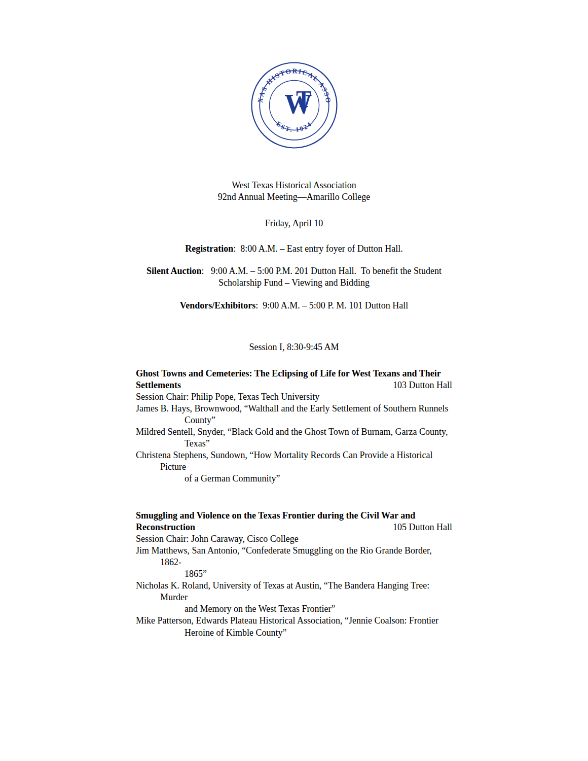WEST TEXAS HISTORICAL ASSOCIATION EST. 1924 W T
West Texas Historical Association
92nd Annual Meeting—Amarillo College
Friday, April 10
Registration: 8:00 A.M. – East entry foyer of Dutton Hall.
Silent Auction: 9:00 A.M. – 5:00 P.M. 201 Dutton Hall. To benefit the Student Scholarship Fund – Viewing and Bidding
Vendors/Exhibitors: 9:00 A.M. – 5:00 P. M. 101 Dutton Hall
Session I, 8:30-9:45 AM
Ghost Towns and Cemeteries: The Eclipsing of Life for West Texans and Their
Settlements 103 Dutton Hall
Session Chair: Philip Pope, Texas Tech University
James B. Hays, Brownwood, “Walthall and the Early Settlement of Southern Runnels County”
Mildred Sentell, Snyder, “Black Gold and the Ghost Town of Burnam, Garza County, Texas”
Christena Stephens, Sundown, “How Mortality Records Can Provide a Historical Picture of a German Community”
Smuggling and Violence on the Texas Frontier during the Civil War and
Reconstruction 105 Dutton Hall
Session Chair: John Caraway, Cisco College
Jim Matthews, San Antonio, “Confederate Smuggling on the Rio Grande Border, 1862- 1865”
Nicholas K. Roland, University of Texas at Austin, “The Bandera Hanging Tree: Murder and Memory on the West Texas Frontier”
Mike Patterson, Edwards Plateau Historical Association, “Jennie Coalson: Frontier Heroine of Kimble County”